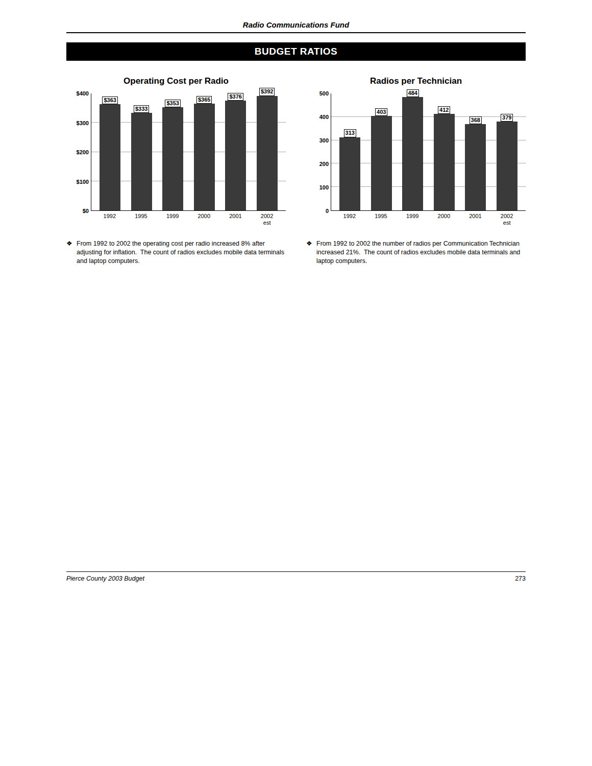Radio Communications Fund
BUDGET RATIOS
Operating Cost per Radio
$400
$300
$200
$100
$0
$363
$333
$353
$365
$376
$392
1992 1995 1999 2000 2001 2002
est
Radios per Technician
500
400
300
200
100
0
313
403
484
412
368
379
1992 1995 1999 2000 2001 2002 est
❖ From 1992 to 2002 the operating cost per radio increased 8% after adjusting for inflation. The count of radios excludes mobile data terminals and laptop computers.
❖ From 1992 to 2002 the number of radios per Communication Technician increased 21%. The count of radios excludes mobile data terminals and laptop computers.
Pierce County 2003 Budget 273